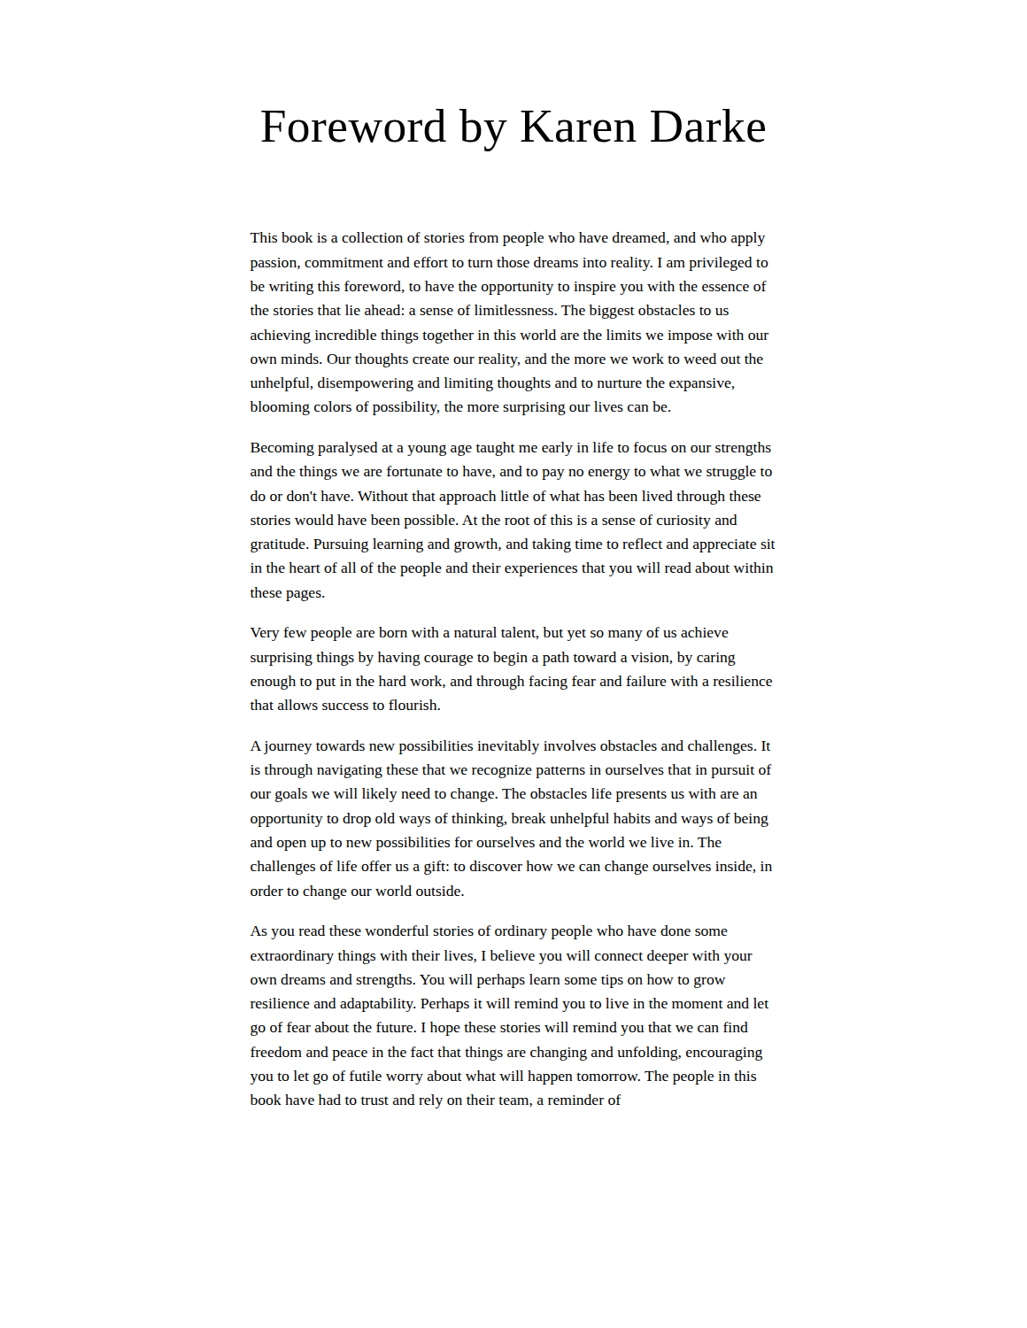Foreword by Karen Darke
This book is a collection of stories from people who have dreamed, and who apply passion, commitment and effort to turn those dreams into reality. I am privileged to be writing this foreword, to have the opportunity to inspire you with the essence of the stories that lie ahead: a sense of limitlessness. The biggest obstacles to us achieving incredible things together in this world are the limits we impose with our own minds. Our thoughts create our reality, and the more we work to weed out the unhelpful, disempowering and limiting thoughts and to nurture the expansive, blooming colors of possibility, the more surprising our lives can be.
Becoming paralysed at a young age taught me early in life to focus on our strengths and the things we are fortunate to have, and to pay no energy to what we struggle to do or don't have. Without that approach little of what has been lived through these stories would have been possible. At the root of this is a sense of curiosity and gratitude. Pursuing learning and growth, and taking time to reflect and appreciate sit in the heart of all of the people and their experiences that you will read about within these pages.
Very few people are born with a natural talent, but yet so many of us achieve surprising things by having courage to begin a path toward a vision, by caring enough to put in the hard work, and through facing fear and failure with a resilience that allows success to flourish.
A journey towards new possibilities inevitably involves obstacles and challenges. It is through navigating these that we recognize patterns in ourselves that in pursuit of our goals we will likely need to change. The obstacles life presents us with are an opportunity to drop old ways of thinking, break unhelpful habits and ways of being and open up to new possibilities for ourselves and the world we live in. The challenges of life offer us a gift: to discover how we can change ourselves inside, in order to change our world outside.
As you read these wonderful stories of ordinary people who have done some extraordinary things with their lives, I believe you will connect deeper with your own dreams and strengths. You will perhaps learn some tips on how to grow resilience and adaptability. Perhaps it will remind you to live in the moment and let go of fear about the future. I hope these stories will remind you that we can find freedom and peace in the fact that things are changing and unfolding, encouraging you to let go of futile worry about what will happen tomorrow. The people in this book have had to trust and rely on their team, a reminder of